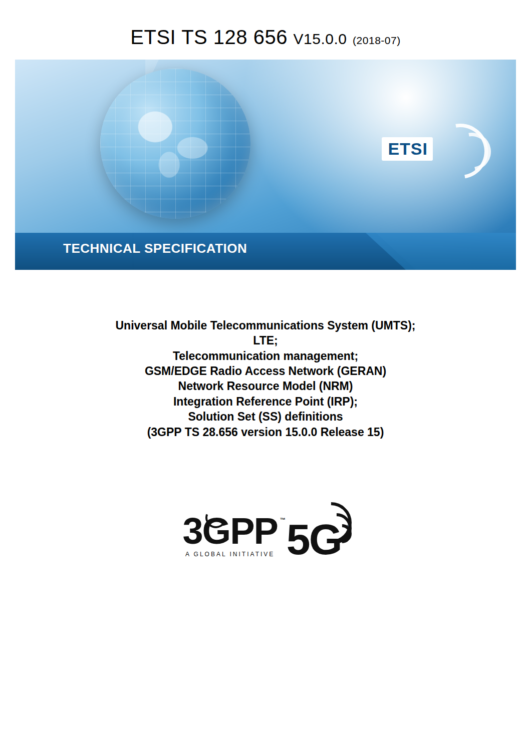ETSI TS 128 656 V15.0.0 (2018-07)
ETSI
TECHNICAL SPECIFICATION
Universal Mobile Telecommunications System (UMTS);
LTE;
Telecommunication management;
GSM/EDGE Radio Access Network (GERAN)
Network Resource Model (NRM)
Integration Reference Point (IRP);
Solution Set (SS) definitions
(3GPP TS 28.656 version 15.0.0 Release 15)
3GPP™
A GLOBAL INITIATIVE
5G ™